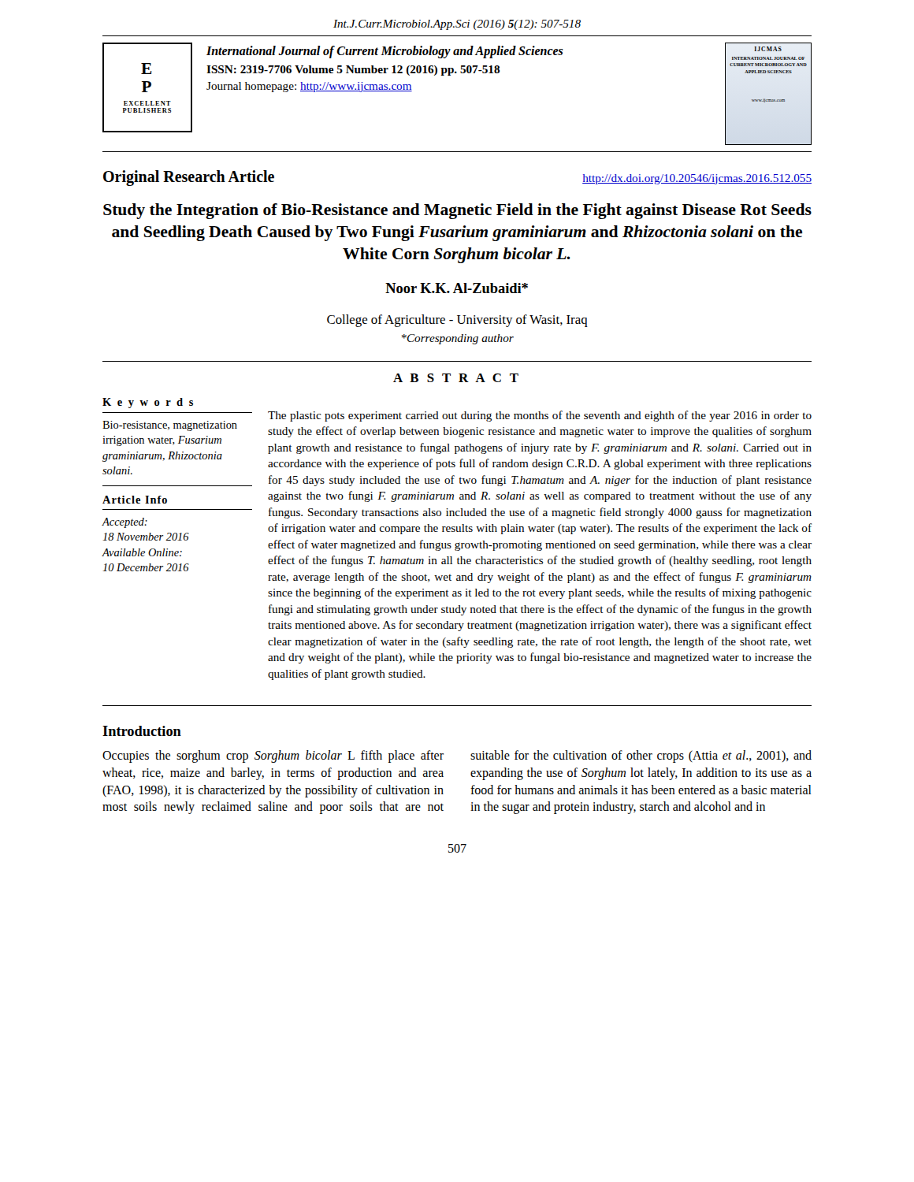Int.J.Curr.Microbiol.App.Sci (2016) 5(12): 507-518
E
P EXCELLENT
PUBLISHERS
International Journal of Current Microbiology and Applied Sciences ISSN: 2319-7706 Volume 5 Number 12 (2016) pp. 507-518
Journal homepage: http://www.ijcmas.com
IJCMAS
INTERNATIONAL JOURNAL OF CURRENT MICROBIOLOGY AND APPLIED SCIENCES
www.ijcmas.com
Original Research Article
http://dx.doi.org/10.20546/ijcmas.2016.512.055
Study the Integration of Bio-Resistance and Magnetic Field in the Fight against Disease Rot Seeds and Seedling Death Caused by Two Fungi Fusarium graminiarum and Rhizoctonia solani on the White Corn Sorghum bicolar L.
Noor K.K. Al-Zubaidi*
College of Agriculture - University of Wasit, Iraq
*Corresponding author
A B S T R A C T
K e y w o r d s
Bio-resistance, magnetization irrigation water, Fusarium graminiarum, Rhizoctonia solani.
Article Info
Accepted:
18 November 2016
Available Online:
10 December 2016
The plastic pots experiment carried out during the months of the seventh and eighth of the year 2016 in order to study the effect of overlap between biogenic resistance and magnetic water to improve the qualities of sorghum plant growth and resistance to fungal pathogens of injury rate by F. graminiarum and R. solani. Carried out in accordance with the experience of pots full of random design C.R.D. A global experiment with three replications for 45 days study included the use of two fungi T.hamatum and A. niger for the induction of plant resistance against the two fungi F. graminiarum and R. solani as well as compared to treatment without the use of any fungus. Secondary transactions also included the use of a magnetic field strongly 4000 gauss for magnetization of irrigation water and compare the results with plain water (tap water). The results of the experiment the lack of effect of water magnetized and fungus growth-promoting mentioned on seed germination, while there was a clear effect of the fungus T. hamatum in all the characteristics of the studied growth of (healthy seedling, root length rate, average length of the shoot, wet and dry weight of the plant) as and the effect of fungus F. graminiarum since the beginning of the experiment as it led to the rot every plant seeds, while the results of mixing pathogenic fungi and stimulating growth under study noted that there is the effect of the dynamic of the fungus in the growth traits mentioned above. As for secondary treatment (magnetization irrigation water), there was a significant effect clear magnetization of water in the (safty seedling rate, the rate of root length, the length of the shoot rate, wet and dry weight of the plant), while the priority was to fungal bio-resistance and magnetized water to increase the qualities of plant growth studied.
Introduction
Occupies the sorghum crop Sorghum bicolar L fifth place after wheat, rice, maize and barley, in terms of production and area (FAO, 1998), it is characterized by the possibility of cultivation in most soils newly reclaimed saline and poor soils that are not suitable for the cultivation of other crops (Attia et al., 2001), and expanding the use of Sorghum lot lately, In addition to its use as a food for humans and animals it has been entered as a basic material in the sugar and protein industry, starch and alcohol and in
507